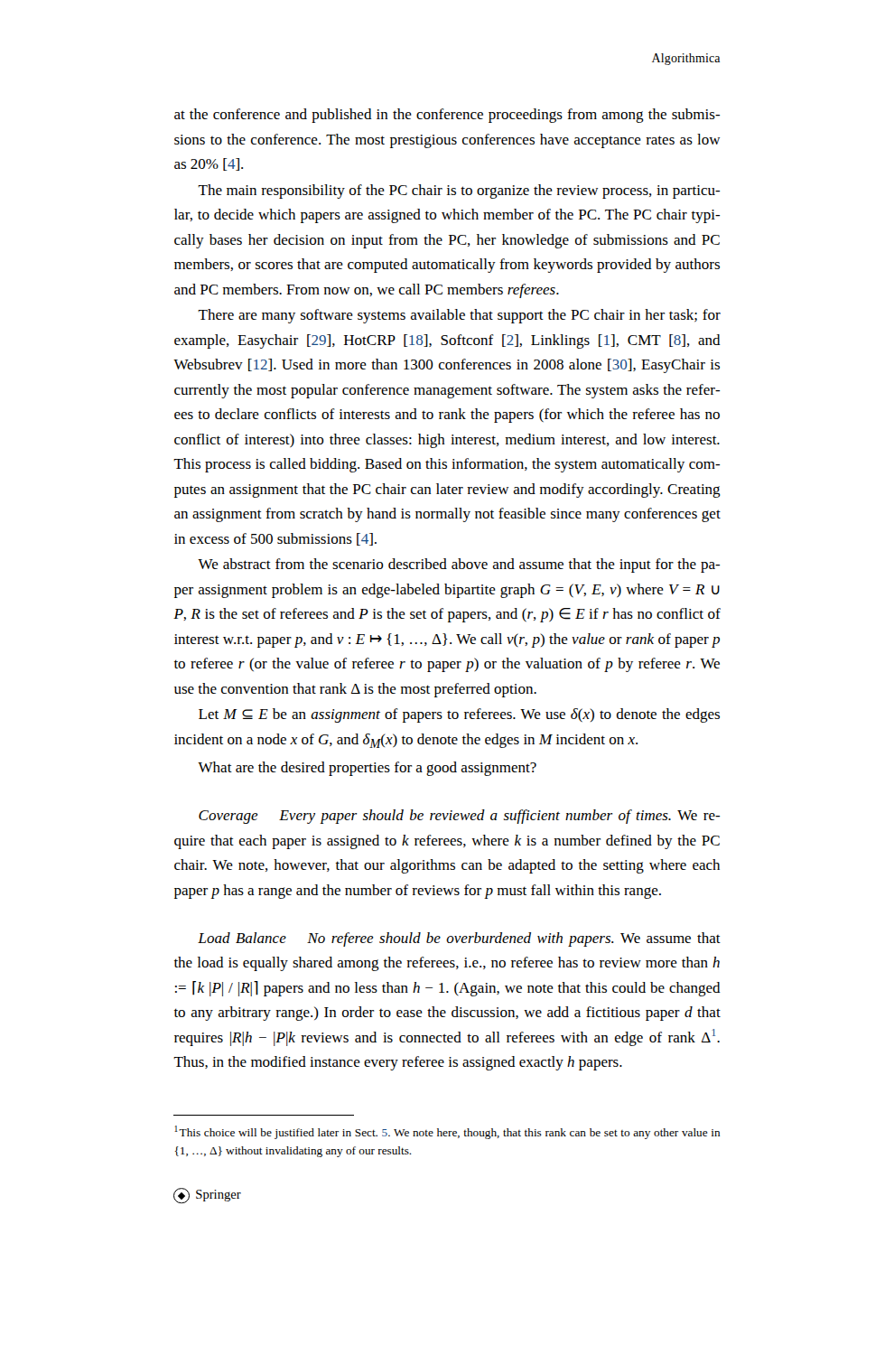Algorithmica
at the conference and published in the conference proceedings from among the submissions to the conference. The most prestigious conferences have acceptance rates as low as 20% [4].
The main responsibility of the PC chair is to organize the review process, in particular, to decide which papers are assigned to which member of the PC. The PC chair typically bases her decision on input from the PC, her knowledge of submissions and PC members, or scores that are computed automatically from keywords provided by authors and PC members. From now on, we call PC members referees.
There are many software systems available that support the PC chair in her task; for example, Easychair [29], HotCRP [18], Softconf [2], Linklings [1], CMT [8], and Websubrev [12]. Used in more than 1300 conferences in 2008 alone [30], EasyChair is currently the most popular conference management software. The system asks the referees to declare conflicts of interests and to rank the papers (for which the referee has no conflict of interest) into three classes: high interest, medium interest, and low interest. This process is called bidding. Based on this information, the system automatically computes an assignment that the PC chair can later review and modify accordingly. Creating an assignment from scratch by hand is normally not feasible since many conferences get in excess of 500 submissions [4].
We abstract from the scenario described above and assume that the input for the paper assignment problem is an edge-labeled bipartite graph G = (V, E, v) where V = R ∪ P, R is the set of referees and P is the set of papers, and (r, p) ∈ E if r has no conflict of interest w.r.t. paper p, and v : E ↦ {1, …, Δ}. We call v(r, p) the value or rank of paper p to referee r (or the value of referee r to paper p) or the valuation of p by referee r. We use the convention that rank Δ is the most preferred option.
Let M ⊆ E be an assignment of papers to referees. We use δ(x) to denote the edges incident on a node x of G, and δM(x) to denote the edges in M incident on x.
What are the desired properties for a good assignment?
Coverage Every paper should be reviewed a sufficient number of times. We require that each paper is assigned to k referees, where k is a number defined by the PC chair. We note, however, that our algorithms can be adapted to the setting where each paper p has a range and the number of reviews for p must fall within this range.
Load Balance No referee should be overburdened with papers. We assume that the load is equally shared among the referees, i.e., no referee has to review more than h := ⌈k |P| / |R|⌉ papers and no less than h − 1. (Again, we note that this could be changed to any arbitrary range.) In order to ease the discussion, we add a fictitious paper d that requires |R|h − |P|k reviews and is connected to all referees with an edge of rank Δ1. Thus, in the modified instance every referee is assigned exactly h papers.
1This choice will be justified later in Sect. 5. We note here, though, that this rank can be set to any other value in {1, …, Δ} without invalidating any of our results.
Springer